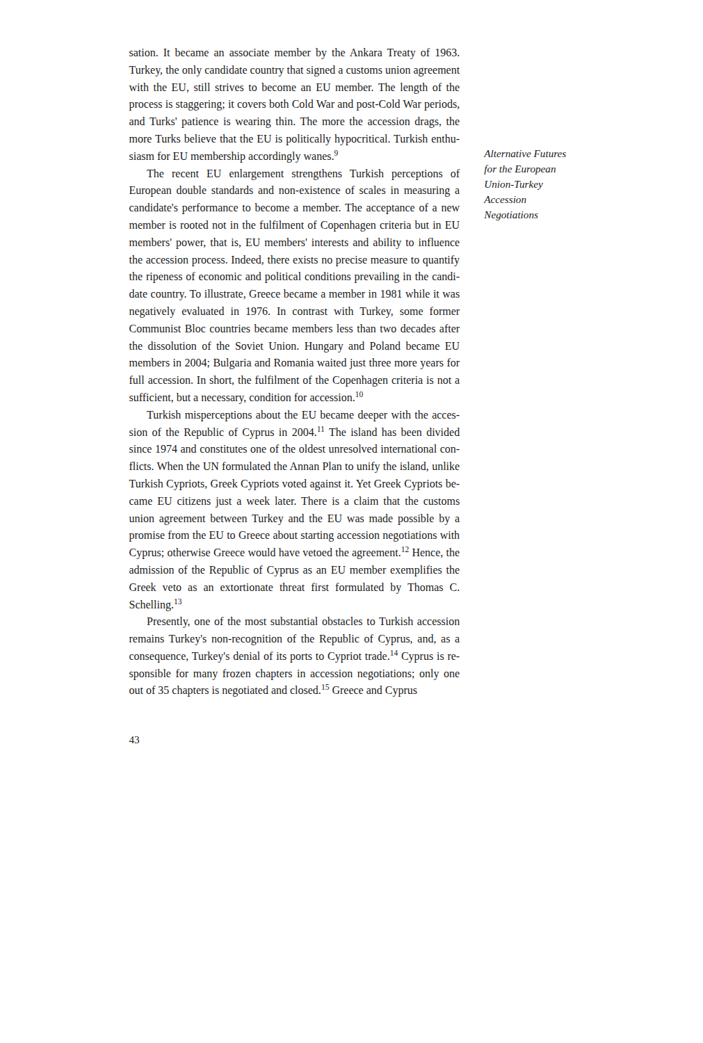sation. It became an associate member by the Ankara Treaty of 1963. Turkey, the only candidate country that signed a customs union agreement with the EU, still strives to become an EU member. The length of the process is staggering; it covers both Cold War and post-Cold War periods, and Turks' patience is wearing thin. The more the accession drags, the more Turks believe that the EU is politically hypocritical. Turkish enthusiasm for EU membership accordingly wanes.9
The recent EU enlargement strengthens Turkish perceptions of European double standards and non-existence of scales in measuring a candidate's performance to become a member. The acceptance of a new member is rooted not in the fulfilment of Copenhagen criteria but in EU members' power, that is, EU members' interests and ability to influence the accession process. Indeed, there exists no precise measure to quantify the ripeness of economic and political conditions prevailing in the candidate country. To illustrate, Greece became a member in 1981 while it was negatively evaluated in 1976. In contrast with Turkey, some former Communist Bloc countries became members less than two decades after the dissolution of the Soviet Union. Hungary and Poland became EU members in 2004; Bulgaria and Romania waited just three more years for full accession. In short, the fulfilment of the Copenhagen criteria is not a sufficient, but a necessary, condition for accession.10
Turkish misperceptions about the EU became deeper with the accession of the Republic of Cyprus in 2004.11 The island has been divided since 1974 and constitutes one of the oldest unresolved international conflicts. When the UN formulated the Annan Plan to unify the island, unlike Turkish Cypriots, Greek Cypriots voted against it. Yet Greek Cypriots became EU citizens just a week later. There is a claim that the customs union agreement between Turkey and the EU was made possible by a promise from the EU to Greece about starting accession negotiations with Cyprus; otherwise Greece would have vetoed the agreement.12 Hence, the admission of the Republic of Cyprus as an EU member exemplifies the Greek veto as an extortionate threat first formulated by Thomas C. Schelling.13
Presently, one of the most substantial obstacles to Turkish accession remains Turkey's non-recognition of the Republic of Cyprus, and, as a consequence, Turkey's denial of its ports to Cypriot trade.14 Cyprus is responsible for many frozen chapters in accession negotiations; only one out of 35 chapters is negotiated and closed.15 Greece and Cyprus
43
Alternative Futures for the European Union-Turkey Accession Negotiations